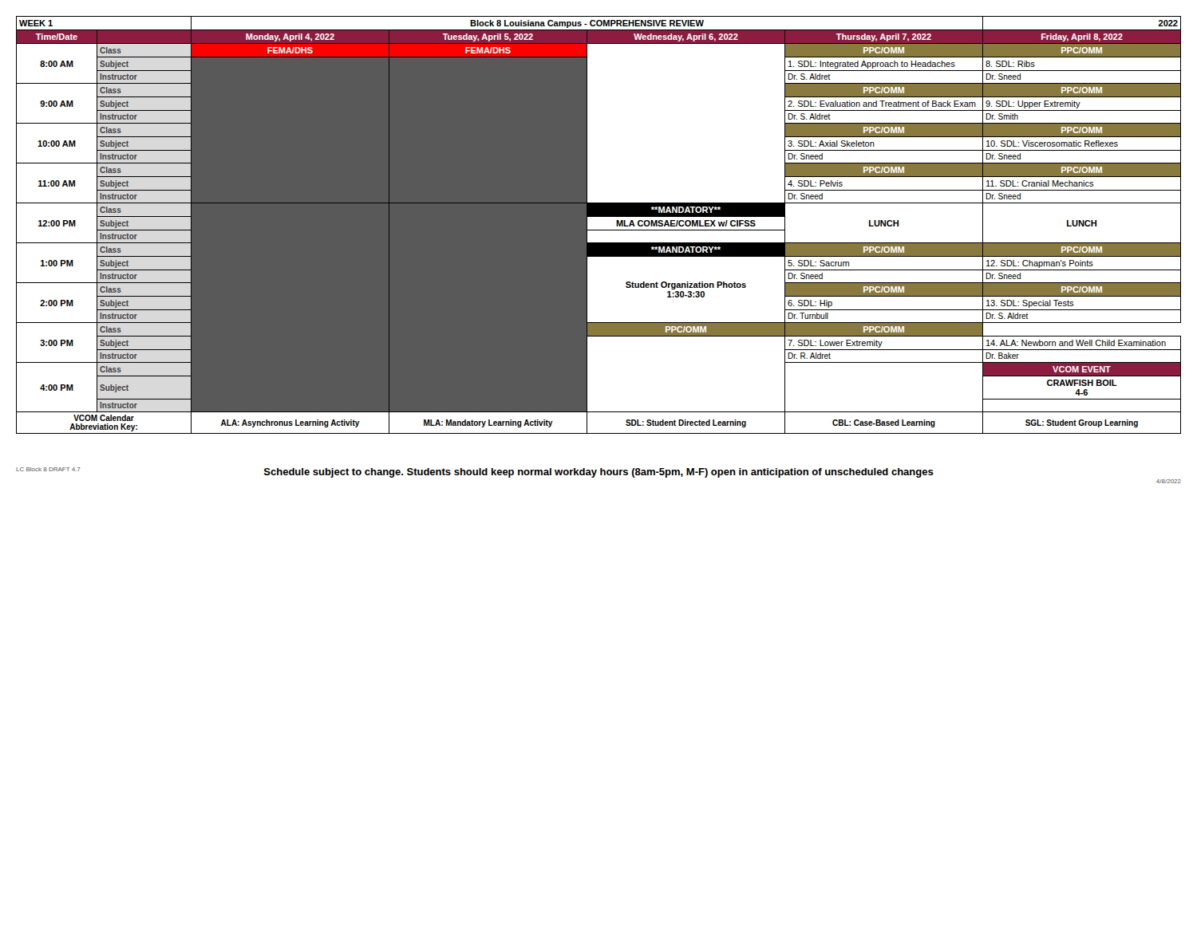| WEEK 1 | Block 8 Louisiana Campus - COMPREHENSIVE REVIEW | 2022 |
| Time/Date | | Monday, April 4, 2022 | Tuesday, April 5, 2022 | Wednesday, April 6, 2022 | Thursday, April 7, 2022 | Friday, April 8, 2022 |
| 8:00 AM | Class | FEMA/DHS | FEMA/DHS | | PPC/OMM | PPC/OMM |
| Subject | | | 1. SDL: Integrated Approach to Headaches | 8. SDL: Ribs |
| Instructor | Dr. S. Aldret | Dr. Sneed |
| 9:00 AM | Class | PPC/OMM | PPC/OMM |
| Subject | 2. SDL: Evaluation and Treatment of Back Exam | 9. SDL: Upper Extremity |
| Instructor | Dr. S. Aldret | Dr. Smith |
| 10:00 AM | Class | PPC/OMM | PPC/OMM |
| Subject | 3. SDL: Axial Skeleton | 10. SDL: Viscerosomatic Reflexes |
| Instructor | Dr. Sneed | Dr. Sneed |
| 11:00 AM | Class | PPC/OMM | PPC/OMM |
| Subject | 4. SDL: Pelvis | 11. SDL: Cranial Mechanics |
| Instructor | Dr. Sneed | Dr. Sneed |
| 12:00 PM | Class | | | **MANDATORY** | LUNCH | LUNCH |
| Subject | MLA COMSAE/COMLEX w/ CIFSS |
| Instructor | |
| 1:00 PM | Class | **MANDATORY** | PPC/OMM | PPC/OMM |
| Subject | Student Organization Photos 1:30-3:30 | 5. SDL: Sacrum | 12. SDL: Chapman's Points |
| Instructor | Dr. Sneed | Dr. Sneed |
| 2:00 PM | Class | PPC/OMM | PPC/OMM |
| Subject | 6. SDL: Hip | 13. SDL: Special Tests |
| Instructor | Dr. Turnbull | Dr. S. Aldret |
| 3:00 PM | Class | PPC/OMM | PPC/OMM |
| Subject | | 7. SDL: Lower Extremity | 14. ALA: Newborn and Well Child Examination |
| Instructor | Dr. R. Aldret | Dr. Baker |
| 4:00 PM | Class | | VCOM EVENT |
| Subject | CRAWFISH BOIL 4-6 |
| Instructor | |
| VCOM Calendar Abbreviation Key: | ALA: Asynchronus Learning Activity | MLA: Mandatory Learning Activity | SDL: Student Directed Learning | CBL: Case-Based Learning | SGL: Student Group Learning |
LC Block 8 DRAFT 4.7
Schedule subject to change. Students should keep normal workday hours (8am-5pm, M-F) open in anticipation of unscheduled changes
4/8/2022